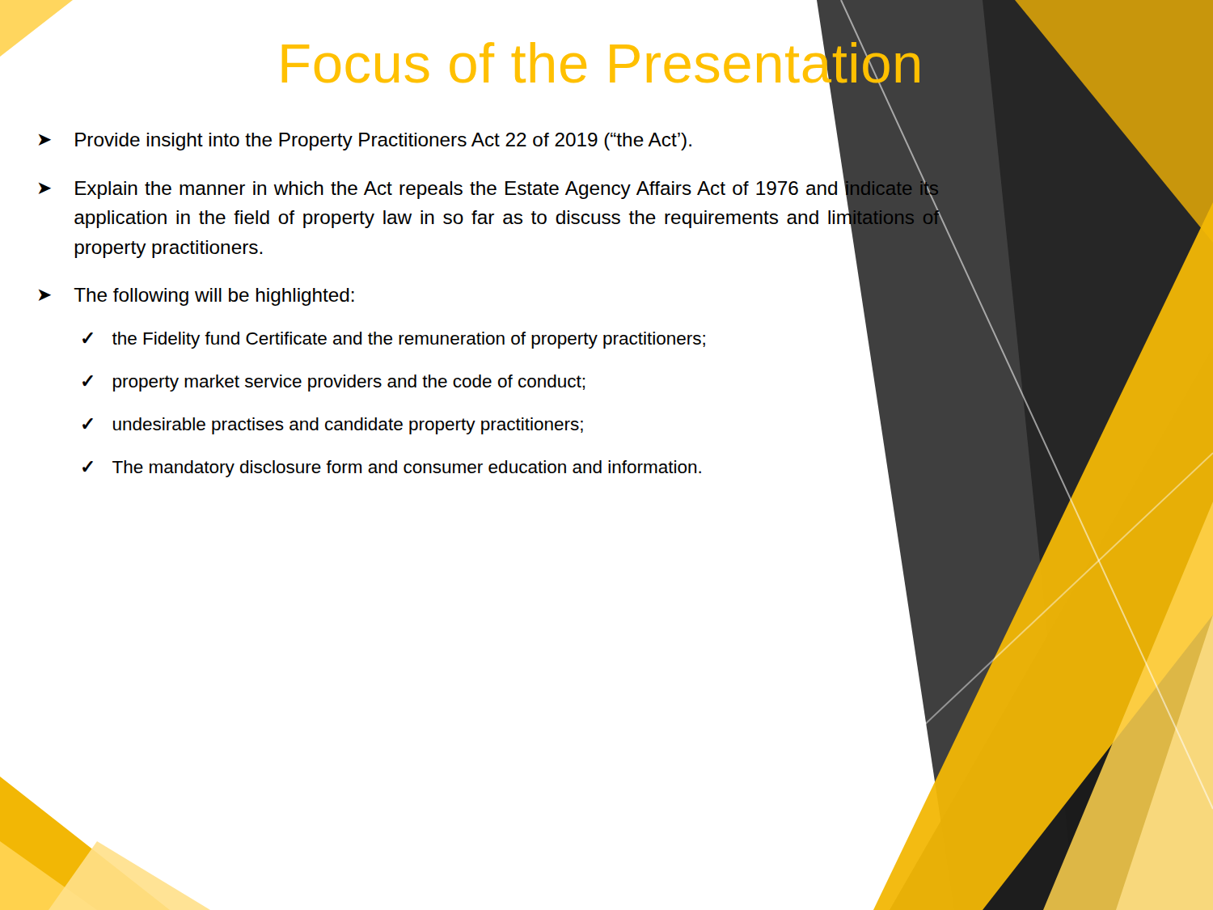Focus of the Presentation
Provide insight into the Property Practitioners Act 22 of 2019 (“the Act’).
Explain the manner in which the Act repeals the Estate Agency Affairs Act of 1976 and indicate its application in the field of property law in so far as to discuss the requirements and limitations of property practitioners.
The following will be highlighted:
the Fidelity fund Certificate and the remuneration of property practitioners;
property market service providers and the code of conduct;
undesirable practises and candidate property practitioners;
The mandatory disclosure form and consumer education and information.